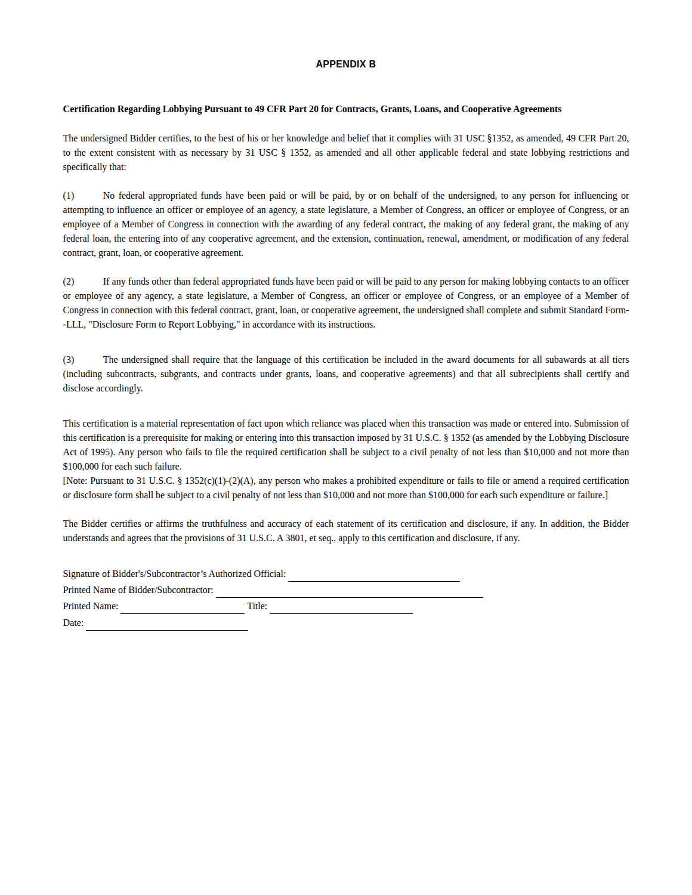APPENDIX B
Certification Regarding Lobbying Pursuant to 49 CFR Part 20 for Contracts, Grants, Loans, and Cooperative Agreements
The undersigned Bidder certifies, to the best of his or her knowledge and belief that it complies with 31 USC §1352, as amended, 49 CFR Part 20, to the extent consistent with as necessary by 31 USC § 1352, as amended and all other applicable federal and state lobbying restrictions and specifically that:
(1) No federal appropriated funds have been paid or will be paid, by or on behalf of the undersigned, to any person for influencing or attempting to influence an officer or employee of an agency, a state legislature, a Member of Congress, an officer or employee of Congress, or an employee of a Member of Congress in connection with the awarding of any federal contract, the making of any federal grant, the making of any federal loan, the entering into of any cooperative agreement, and the extension, continuation, renewal, amendment, or modification of any federal contract, grant, loan, or cooperative agreement.
(2) If any funds other than federal appropriated funds have been paid or will be paid to any person for making lobbying contacts to an officer or employee of any agency, a state legislature, a Member of Congress, an officer or employee of Congress, or an employee of a Member of Congress in connection with this federal contract, grant, loan, or cooperative agreement, the undersigned shall complete and submit Standard Form--LLL, "Disclosure Form to Report Lobbying," in accordance with its instructions.
(3) The undersigned shall require that the language of this certification be included in the award documents for all subawards at all tiers (including subcontracts, subgrants, and contracts under grants, loans, and cooperative agreements) and that all subrecipients shall certify and disclose accordingly.
This certification is a material representation of fact upon which reliance was placed when this transaction was made or entered into. Submission of this certification is a prerequisite for making or entering into this transaction imposed by 31 U.S.C. § 1352 (as amended by the Lobbying Disclosure Act of 1995). Any person who fails to file the required certification shall be subject to a civil penalty of not less than $10,000 and not more than $100,000 for each such failure.
[Note: Pursuant to 31 U.S.C. § 1352(c)(1)-(2)(A), any person who makes a prohibited expenditure or fails to file or amend a required certification or disclosure form shall be subject to a civil penalty of not less than $10,000 and not more than $100,000 for each such expenditure or failure.]
The Bidder certifies or affirms the truthfulness and accuracy of each statement of its certification and disclosure, if any. In addition, the Bidder understands and agrees that the provisions of 31 U.S.C. A 3801, et seq., apply to this certification and disclosure, if any.
Signature of Bidder's/Subcontractor’s Authorized Official:
Printed Name of Bidder/Subcontractor:
Printed Name: Title:
Date: